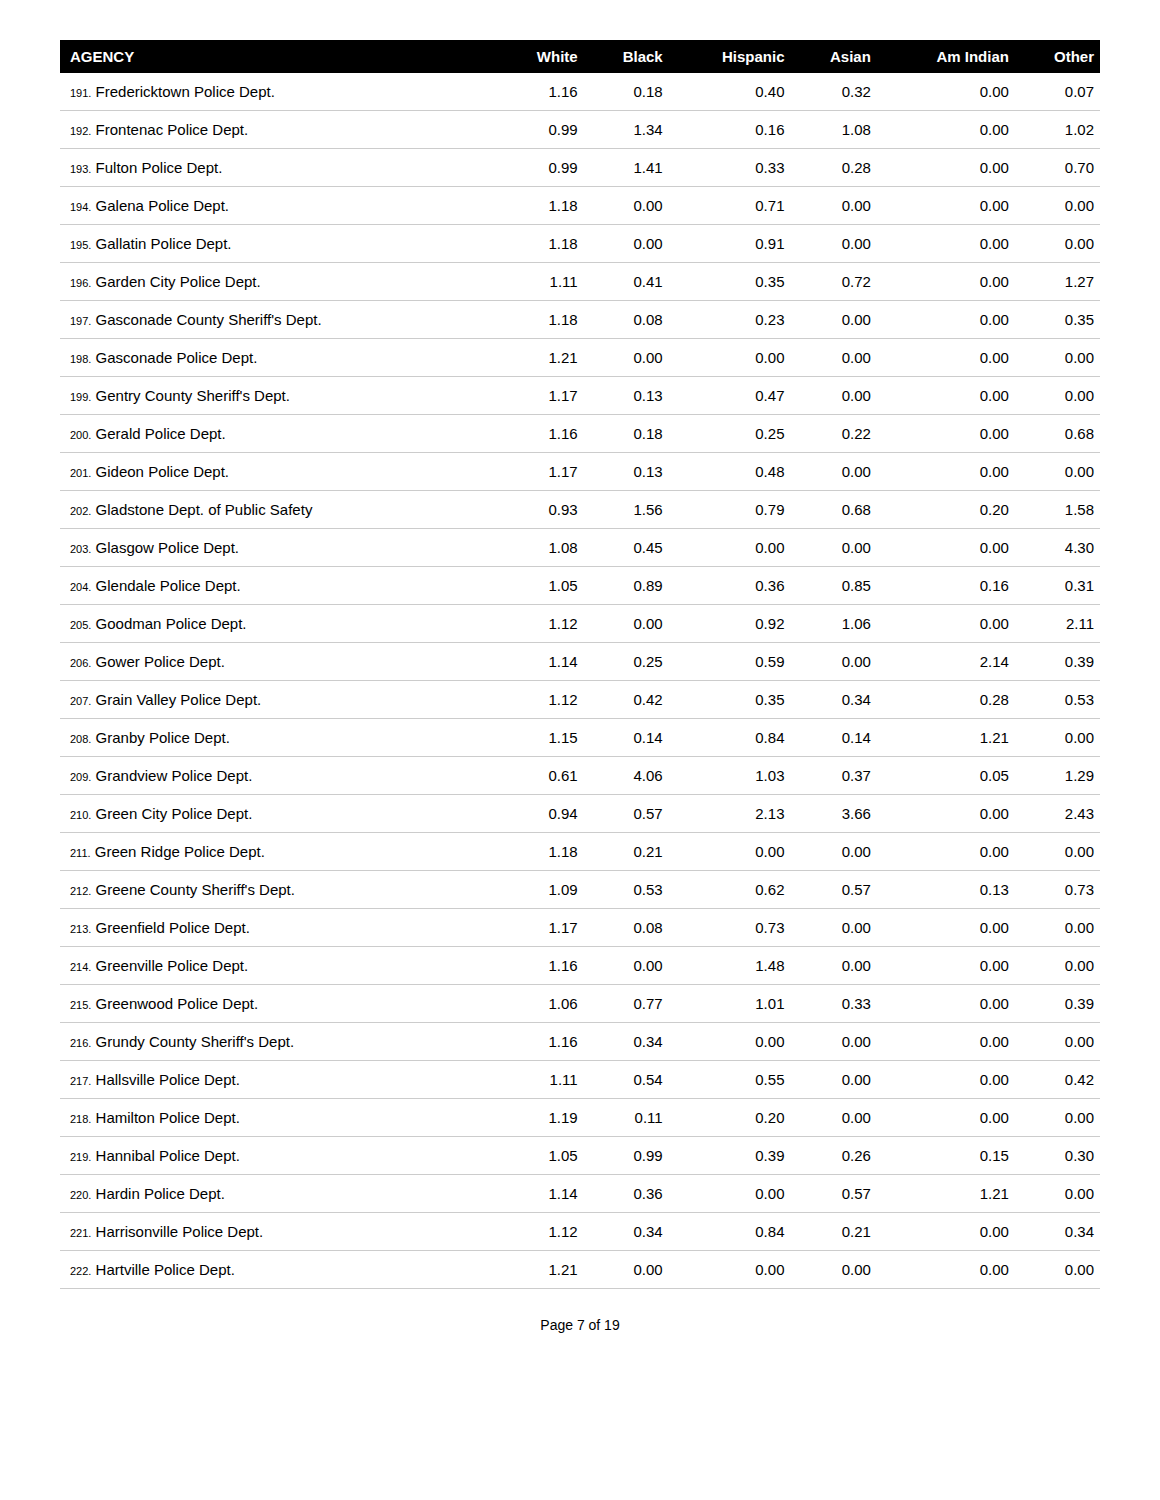| AGENCY | White | Black | Hispanic | Asian | Am Indian | Other |
| --- | --- | --- | --- | --- | --- | --- |
| 191. Fredericktown Police Dept. | 1.16 | 0.18 | 0.40 | 0.32 | 0.00 | 0.07 |
| 192. Frontenac Police Dept. | 0.99 | 1.34 | 0.16 | 1.08 | 0.00 | 1.02 |
| 193. Fulton Police Dept. | 0.99 | 1.41 | 0.33 | 0.28 | 0.00 | 0.70 |
| 194. Galena Police Dept. | 1.18 | 0.00 | 0.71 | 0.00 | 0.00 | 0.00 |
| 195. Gallatin Police Dept. | 1.18 | 0.00 | 0.91 | 0.00 | 0.00 | 0.00 |
| 196. Garden City Police Dept. | 1.11 | 0.41 | 0.35 | 0.72 | 0.00 | 1.27 |
| 197. Gasconade County Sheriff's Dept. | 1.18 | 0.08 | 0.23 | 0.00 | 0.00 | 0.35 |
| 198. Gasconade Police Dept. | 1.21 | 0.00 | 0.00 | 0.00 | 0.00 | 0.00 |
| 199. Gentry County Sheriff's Dept. | 1.17 | 0.13 | 0.47 | 0.00 | 0.00 | 0.00 |
| 200. Gerald Police Dept. | 1.16 | 0.18 | 0.25 | 0.22 | 0.00 | 0.68 |
| 201. Gideon Police Dept. | 1.17 | 0.13 | 0.48 | 0.00 | 0.00 | 0.00 |
| 202. Gladstone Dept. of Public Safety | 0.93 | 1.56 | 0.79 | 0.68 | 0.20 | 1.58 |
| 203. Glasgow Police Dept. | 1.08 | 0.45 | 0.00 | 0.00 | 0.00 | 4.30 |
| 204. Glendale Police Dept. | 1.05 | 0.89 | 0.36 | 0.85 | 0.16 | 0.31 |
| 205. Goodman Police Dept. | 1.12 | 0.00 | 0.92 | 1.06 | 0.00 | 2.11 |
| 206. Gower Police Dept. | 1.14 | 0.25 | 0.59 | 0.00 | 2.14 | 0.39 |
| 207. Grain Valley Police Dept. | 1.12 | 0.42 | 0.35 | 0.34 | 0.28 | 0.53 |
| 208. Granby Police Dept. | 1.15 | 0.14 | 0.84 | 0.14 | 1.21 | 0.00 |
| 209. Grandview Police Dept. | 0.61 | 4.06 | 1.03 | 0.37 | 0.05 | 1.29 |
| 210. Green City Police Dept. | 0.94 | 0.57 | 2.13 | 3.66 | 0.00 | 2.43 |
| 211. Green Ridge Police Dept. | 1.18 | 0.21 | 0.00 | 0.00 | 0.00 | 0.00 |
| 212. Greene County Sheriff's Dept. | 1.09 | 0.53 | 0.62 | 0.57 | 0.13 | 0.73 |
| 213. Greenfield Police Dept. | 1.17 | 0.08 | 0.73 | 0.00 | 0.00 | 0.00 |
| 214. Greenville Police Dept. | 1.16 | 0.00 | 1.48 | 0.00 | 0.00 | 0.00 |
| 215. Greenwood Police Dept. | 1.06 | 0.77 | 1.01 | 0.33 | 0.00 | 0.39 |
| 216. Grundy County Sheriff's Dept. | 1.16 | 0.34 | 0.00 | 0.00 | 0.00 | 0.00 |
| 217. Hallsville Police Dept. | 1.11 | 0.54 | 0.55 | 0.00 | 0.00 | 0.42 |
| 218. Hamilton Police Dept. | 1.19 | 0.11 | 0.20 | 0.00 | 0.00 | 0.00 |
| 219. Hannibal Police Dept. | 1.05 | 0.99 | 0.39 | 0.26 | 0.15 | 0.30 |
| 220. Hardin Police Dept. | 1.14 | 0.36 | 0.00 | 0.57 | 1.21 | 0.00 |
| 221. Harrisonville Police Dept. | 1.12 | 0.34 | 0.84 | 0.21 | 0.00 | 0.34 |
| 222. Hartville Police Dept. | 1.21 | 0.00 | 0.00 | 0.00 | 0.00 | 0.00 |
Page 7 of 19